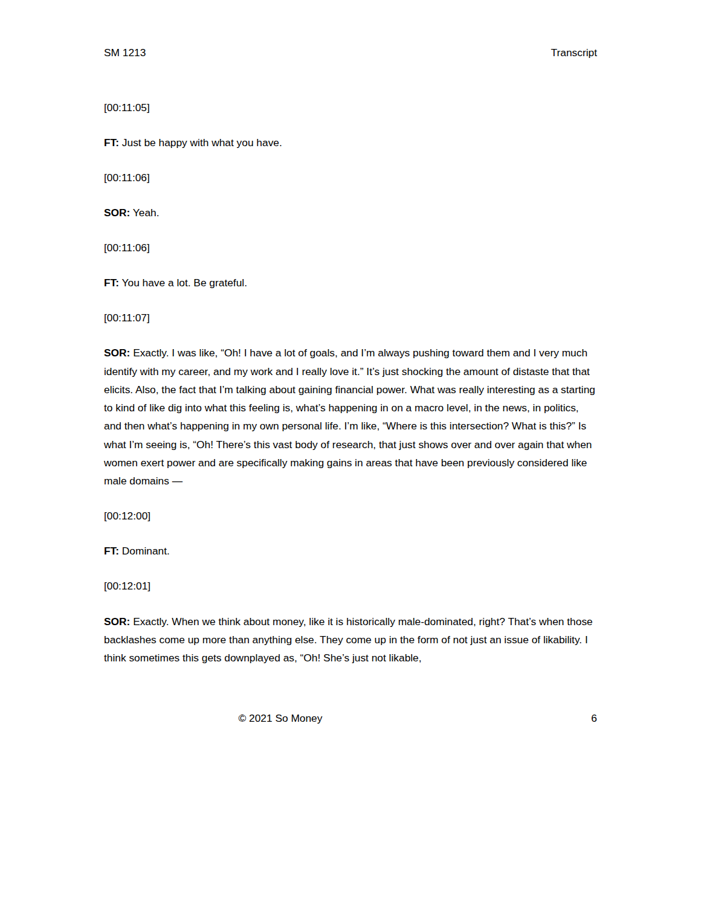SM 1213 Transcript
[00:11:05]
FT: Just be happy with what you have.
[00:11:06]
SOR: Yeah.
[00:11:06]
FT: You have a lot. Be grateful.
[00:11:07]
SOR: Exactly. I was like, “Oh! I have a lot of goals, and I’m always pushing toward them and I very much identify with my career, and my work and I really love it.” It’s just shocking the amount of distaste that that elicits. Also, the fact that I’m talking about gaining financial power. What was really interesting as a starting to kind of like dig into what this feeling is, what’s happening in on a macro level, in the news, in politics, and then what’s happening in my own personal life. I’m like, “Where is this intersection? What is this?” Is what I’m seeing is, “Oh! There’s this vast body of research, that just shows over and over again that when women exert power and are specifically making gains in areas that have been previously considered like male domains —
[00:12:00]
FT: Dominant.
[00:12:01]
SOR: Exactly. When we think about money, like it is historically male-dominated, right? That’s when those backlashes come up more than anything else. They come up in the form of not just an issue of likability. I think sometimes this gets downplayed as, “Oh! She’s just not likable,
© 2021 So Money 6